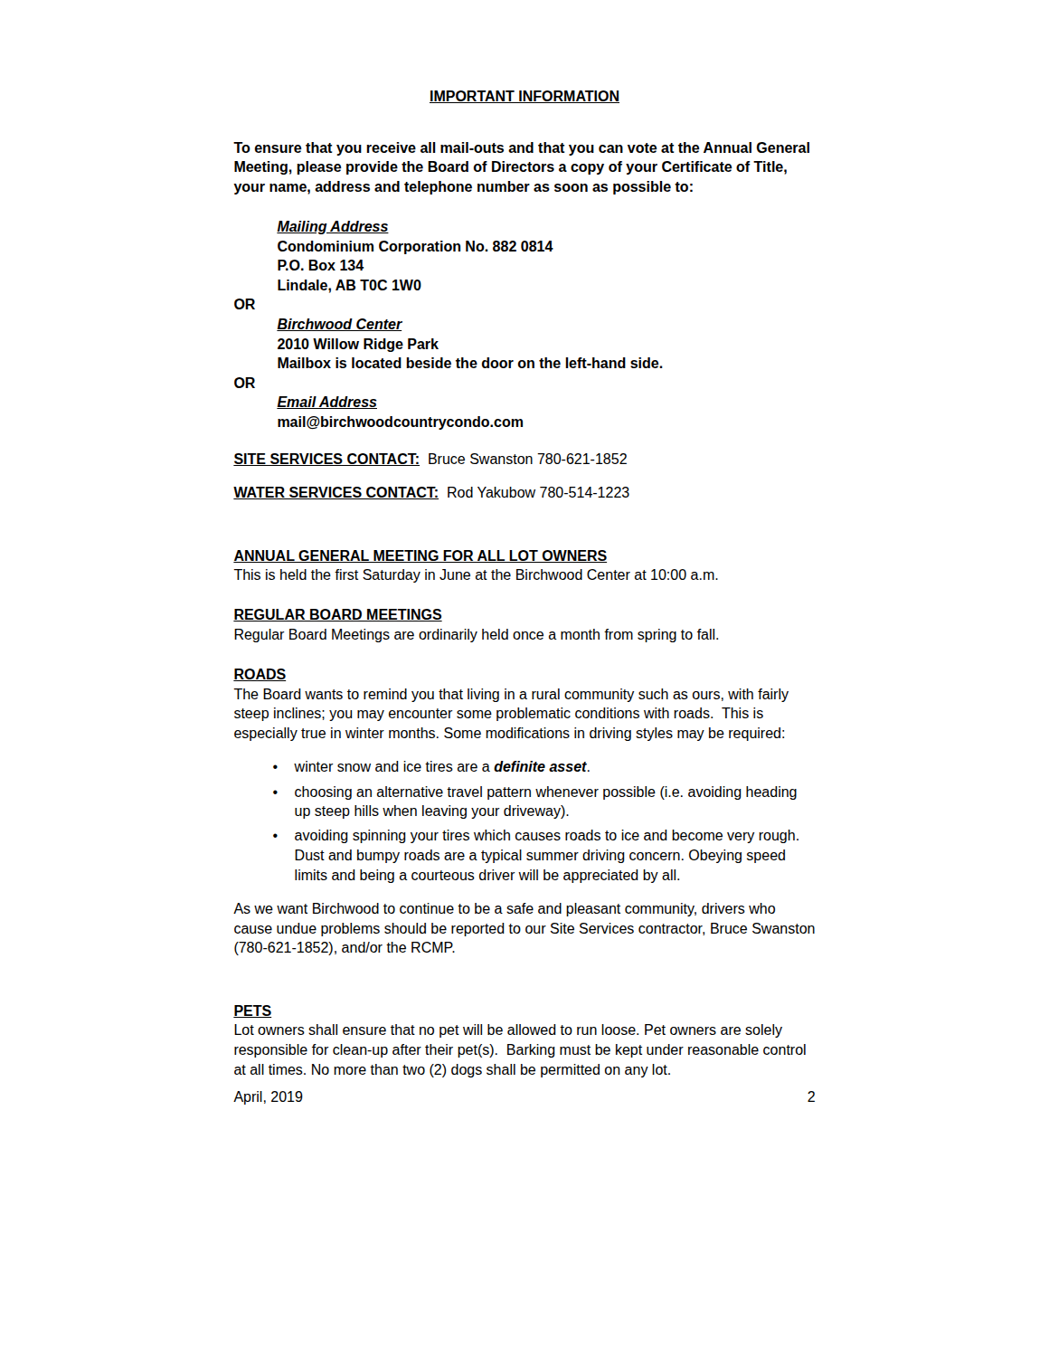IMPORTANT INFORMATION
To ensure that you receive all mail-outs and that you can vote at the Annual General Meeting, please provide the Board of Directors a copy of your Certificate of Title, your name, address and telephone number as soon as possible to:
Mailing Address Condominium Corporation No. 882 0814
P.O. Box 134
Lindale, AB T0C 1W0
OR
Birchwood Center 2010 Willow Ridge Park
Mailbox is located beside the door on the left-hand side.
OR
Email Address mail@birchwoodcountrycondo.com
SITE SERVICES CONTACT: Bruce Swanston 780-621-1852
WATER SERVICES CONTACT: Rod Yakubow 780-514-1223
ANNUAL GENERAL MEETING FOR ALL LOT OWNERS
This is held the first Saturday in June at the Birchwood Center at 10:00 a.m.
REGULAR BOARD MEETINGS
Regular Board Meetings are ordinarily held once a month from spring to fall.
ROADS
The Board wants to remind you that living in a rural community such as ours, with fairly steep inclines; you may encounter some problematic conditions with roads. This is especially true in winter months. Some modifications in driving styles may be required:
winter snow and ice tires are a definite asset.
choosing an alternative travel pattern whenever possible (i.e. avoiding heading up steep hills when leaving your driveway).
avoiding spinning your tires which causes roads to ice and become very rough. Dust and bumpy roads are a typical summer driving concern. Obeying speed limits and being a courteous driver will be appreciated by all.
As we want Birchwood to continue to be a safe and pleasant community, drivers who cause undue problems should be reported to our Site Services contractor, Bruce Swanston (780-621-1852), and/or the RCMP.
PETS
Lot owners shall ensure that no pet will be allowed to run loose. Pet owners are solely responsible for clean-up after their pet(s). Barking must be kept under reasonable control at all times. No more than two (2) dogs shall be permitted on any lot.
April, 2019 2